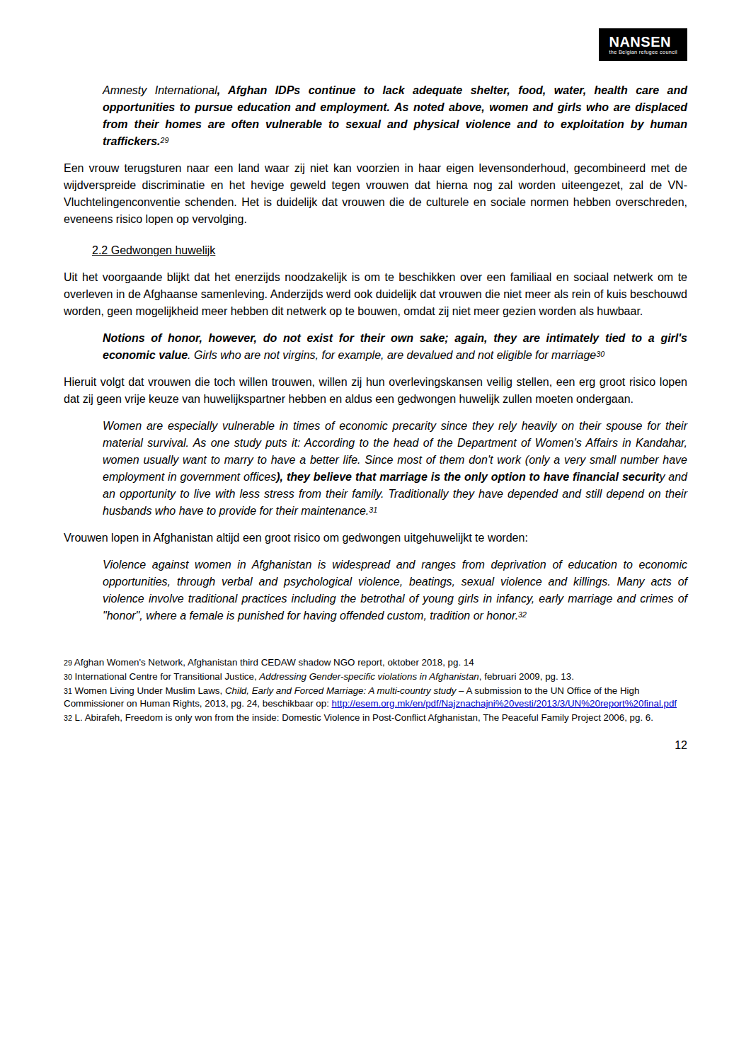NANSEN
the Belgian refugee council
Amnesty International, Afghan IDPs continue to lack adequate shelter, food, water, health care and opportunities to pursue education and employment. As noted above, women and girls who are displaced from their homes are often vulnerable to sexual and physical violence and to exploitation by human traffickers.29
Een vrouw terugsturen naar een land waar zij niet kan voorzien in haar eigen levensonderhoud, gecombineerd met de wijdverspreide discriminatie en het hevige geweld tegen vrouwen dat hierna nog zal worden uiteengezet, zal de VN-Vluchtelingenconventie schenden. Het is duidelijk dat vrouwen die de culturele en sociale normen hebben overschreden, eveneens risico lopen op vervolging.
2.2 Gedwongen huwelijk
Uit het voorgaande blijkt dat het enerzijds noodzakelijk is om te beschikken over een familiaal en sociaal netwerk om te overleven in de Afghaanse samenleving. Anderzijds werd ook duidelijk dat vrouwen die niet meer als rein of kuis beschouwd worden, geen mogelijkheid meer hebben dit netwerk op te bouwen, omdat zij niet meer gezien worden als huwbaar.
Notions of honor, however, do not exist for their own sake; again, they are intimately tied to a girl's economic value. Girls who are not virgins, for example, are devalued and not eligible for marriage30
Hieruit volgt dat vrouwen die toch willen trouwen, willen zij hun overlevingskansen veilig stellen, een erg groot risico lopen dat zij geen vrije keuze van huwelijkspartner hebben en aldus een gedwongen huwelijk zullen moeten ondergaan.
Women are especially vulnerable in times of economic precarity since they rely heavily on their spouse for their material survival. As one study puts it: According to the head of the Department of Women's Affairs in Kandahar, women usually want to marry to have a better life. Since most of them don't work (only a very small number have employment in government offices), they believe that marriage is the only option to have financial securit y and an opportunity to live with less stress from their family. Traditionally they have depended and still depend on their husbands who have to provide for their maintenance.31
Vrouwen lopen in Afghanistan altijd een groot risico om gedwongen uitgehuwelijkt te worden:
Violence against women in Afghanistan is widespread and ranges from deprivation of education to economic opportunities, through verbal and psychological violence, beatings, sexual violence and killings. Many acts of violence involve traditional practices including the betrothal of young girls in infancy, early marriage and crimes of "honor", where a female is punished for having offended custom, tradition or honor.32
29 Afghan Women's Network, Afghanistan third CEDAW shadow NGO report, oktober 2018, pg. 14
30 International Centre for Transitional Justice, Addressing Gender-specific violations in Afghanistan, februari 2009, pg. 13.
31 Women Living Under Muslim Laws, Child, Early and Forced Marriage: A multi-country study – A submission to the UN Office of the High Commissioner on Human Rights, 2013, pg. 24, beschikbaar op: http://esem.org.mk/en/pdf/Najznachajni%20vesti/2013/3/UN%20report%20final.pdf
32 L. Abirafeh, Freedom is only won from the inside: Domestic Violence in Post-Conflict Afghanistan, The Peaceful Family Project 2006, pg. 6.
12